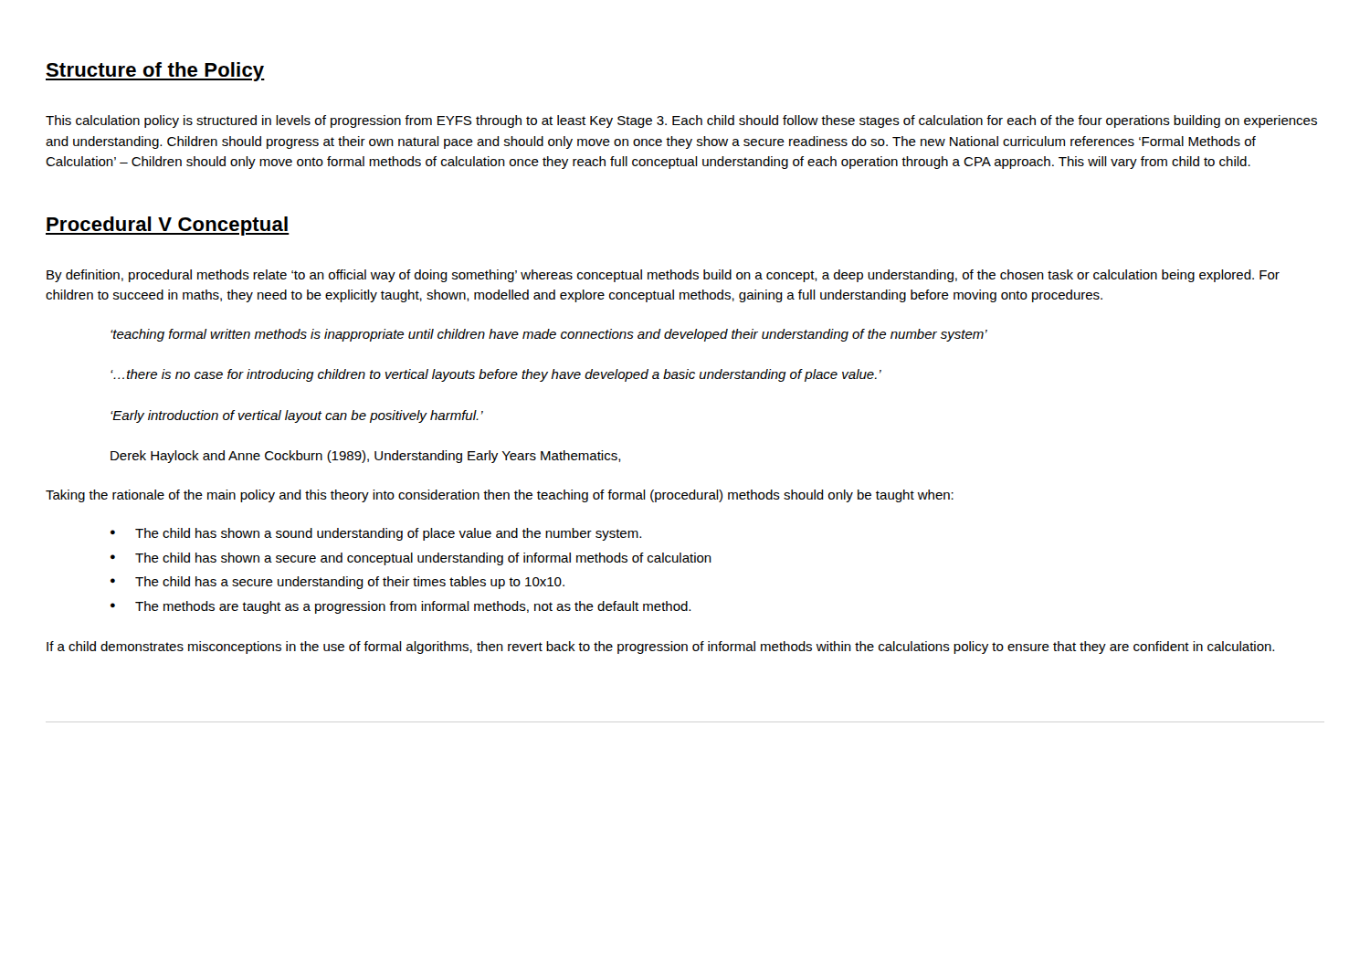Structure of the Policy
This calculation policy is structured in levels of progression from EYFS through to at least Key Stage 3. Each child should follow these stages of calculation for each of the four operations building on experiences and understanding. Children should progress at their own natural pace and should only move on once they show a secure readiness do so. The new National curriculum references ‘Formal Methods of Calculation’ – Children should only move onto formal methods of calculation once they reach full conceptual understanding of each operation through a CPA approach. This will vary from child to child.
Procedural V Conceptual
By definition, procedural methods relate ‘to an official way of doing something’ whereas conceptual methods build on a concept, a deep understanding, of the chosen task or calculation being explored. For children to succeed in maths, they need to be explicitly taught, shown, modelled and explore conceptual methods, gaining a full understanding before moving onto procedures.
‘teaching formal written methods is inappropriate until children have made connections and developed their understanding of the number system’
‘…there is no case for introducing children to vertical layouts before they have developed a basic understanding of place value.’
‘Early introduction of vertical layout can be positively harmful.’
Derek Haylock and Anne Cockburn (1989), Understanding Early Years Mathematics,
Taking the rationale of the main policy and this theory into consideration then the teaching of formal (procedural) methods should only be taught when:
The child has shown a sound understanding of place value and the number system.
The child has shown a secure and conceptual understanding of informal methods of calculation
The child has a secure understanding of their times tables up to 10x10.
The methods are taught as a progression from informal methods, not as the default method.
If a child demonstrates misconceptions in the use of formal algorithms, then revert back to the progression of informal methods within the calculations policy to ensure that they are confident in calculation.